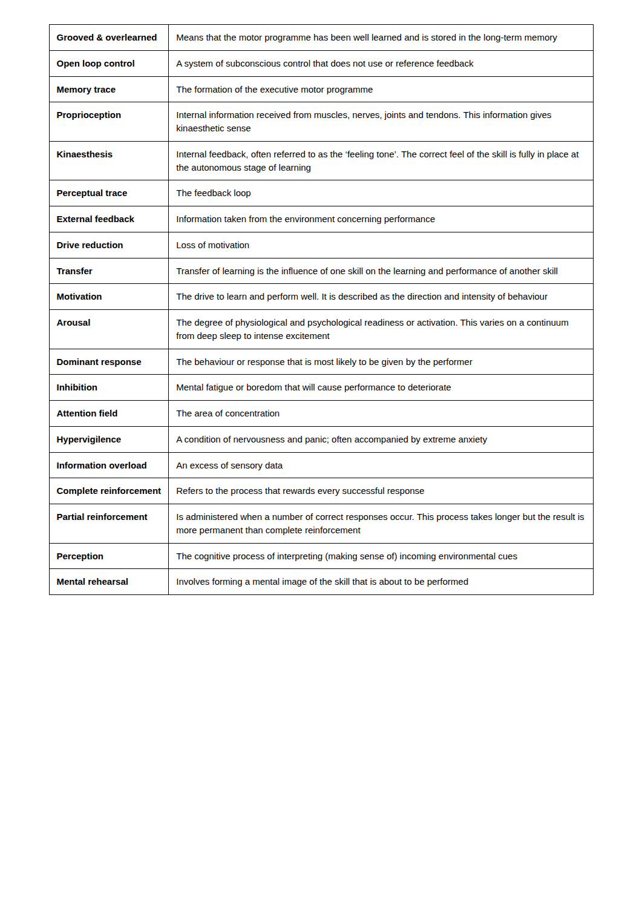| Grooved & overlearned | Means that the motor programme has been well learned and is stored in the long-term memory |
| Open loop control | A system of subconscious control that does not use or reference feedback |
| Memory trace | The formation of the executive motor programme |
| Proprioception | Internal information received from muscles, nerves, joints and tendons. This information gives kinaesthetic sense |
| Kinaesthesis | Internal feedback, often referred to as the ‘feeling tone’. The correct feel of the skill is fully in place at the autonomous stage of learning |
| Perceptual trace | The feedback loop |
| External feedback | Information taken from the environment concerning performance |
| Drive reduction | Loss of motivation |
| Transfer | Transfer of learning is the influence of one skill on the learning and performance of another skill |
| Motivation | The drive to learn and perform well. It is described as the direction and intensity of behaviour |
| Arousal | The degree of physiological and psychological readiness or activation. This varies on a continuum from deep sleep to intense excitement |
| Dominant response | The behaviour or response that is most likely to be given by the performer |
| Inhibition | Mental fatigue or boredom that will cause performance to deteriorate |
| Attention field | The area of concentration |
| Hypervigilence | A condition of nervousness and panic; often accompanied by extreme anxiety |
| Information overload | An excess of sensory data |
| Complete reinforcement | Refers to the process that rewards every successful response |
| Partial reinforcement | Is administered when a number of correct responses occur. This process takes longer but the result is more permanent than complete reinforcement |
| Perception | The cognitive process of interpreting (making sense of) incoming environmental cues |
| Mental rehearsal | Involves forming a mental image of the skill that is about to be performed |